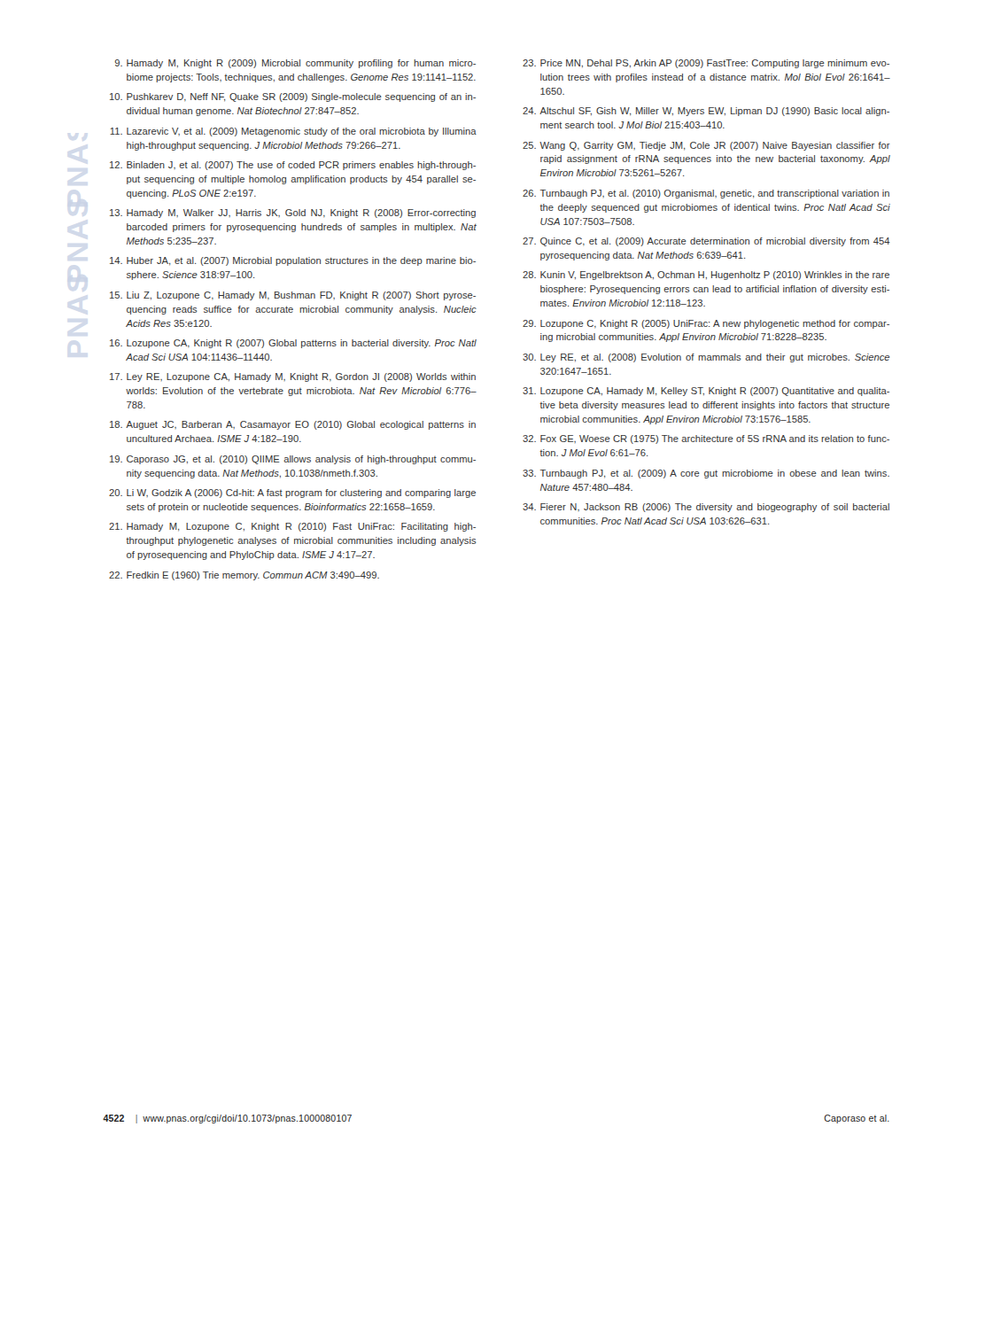PNAS PNAS PNAS
9. Hamady M, Knight R (2009) Microbial community profiling for human microbiome projects: Tools, techniques, and challenges. Genome Res 19:1141–1152.
10. Pushkarev D, Neff NF, Quake SR (2009) Single-molecule sequencing of an individual human genome. Nat Biotechnol 27:847–852.
11. Lazarevic V, et al. (2009) Metagenomic study of the oral microbiota by Illumina high-throughput sequencing. J Microbiol Methods 79:266–271.
12. Binladen J, et al. (2007) The use of coded PCR primers enables high-throughput sequencing of multiple homolog amplification products by 454 parallel sequencing. PLoS ONE 2:e197.
13. Hamady M, Walker JJ, Harris JK, Gold NJ, Knight R (2008) Error-correcting barcoded primers for pyrosequencing hundreds of samples in multiplex. Nat Methods 5:235–237.
14. Huber JA, et al. (2007) Microbial population structures in the deep marine biosphere. Science 318:97–100.
15. Liu Z, Lozupone C, Hamady M, Bushman FD, Knight R (2007) Short pyrosequencing reads suffice for accurate microbial community analysis. Nucleic Acids Res 35:e120.
16. Lozupone CA, Knight R (2007) Global patterns in bacterial diversity. Proc Natl Acad Sci USA 104:11436–11440.
17. Ley RE, Lozupone CA, Hamady M, Knight R, Gordon JI (2008) Worlds within worlds: Evolution of the vertebrate gut microbiota. Nat Rev Microbiol 6:776–788.
18. Auguet JC, Barberan A, Casamayor EO (2010) Global ecological patterns in uncultured Archaea. ISME J 4:182–190.
19. Caporaso JG, et al. (2010) QIIME allows analysis of high-throughput community sequencing data. Nat Methods, 10.1038/nmeth.f.303.
20. Li W, Godzik A (2006) Cd-hit: A fast program for clustering and comparing large sets of protein or nucleotide sequences. Bioinformatics 22:1658–1659.
21. Hamady M, Lozupone C, Knight R (2010) Fast UniFrac: Facilitating high-throughput phylogenetic analyses of microbial communities including analysis of pyrosequencing and PhyloChip data. ISME J 4:17–27.
22. Fredkin E (1960) Trie memory. Commun ACM 3:490–499.
23. Price MN, Dehal PS, Arkin AP (2009) FastTree: Computing large minimum evolution trees with profiles instead of a distance matrix. Mol Biol Evol 26:1641–1650.
24. Altschul SF, Gish W, Miller W, Myers EW, Lipman DJ (1990) Basic local alignment search tool. J Mol Biol 215:403–410.
25. Wang Q, Garrity GM, Tiedje JM, Cole JR (2007) Naive Bayesian classifier for rapid assignment of rRNA sequences into the new bacterial taxonomy. Appl Environ Microbiol 73:5261–5267.
26. Turnbaugh PJ, et al. (2010) Organismal, genetic, and transcriptional variation in the deeply sequenced gut microbiomes of identical twins. Proc Natl Acad Sci USA 107:7503–7508.
27. Quince C, et al. (2009) Accurate determination of microbial diversity from 454 pyrosequencing data. Nat Methods 6:639–641.
28. Kunin V, Engelbrektson A, Ochman H, Hugenholtz P (2010) Wrinkles in the rare biosphere: Pyrosequencing errors can lead to artificial inflation of diversity estimates. Environ Microbiol 12:118–123.
29. Lozupone C, Knight R (2005) UniFrac: A new phylogenetic method for comparing microbial communities. Appl Environ Microbiol 71:8228–8235.
30. Ley RE, et al. (2008) Evolution of mammals and their gut microbes. Science 320:1647–1651.
31. Lozupone CA, Hamady M, Kelley ST, Knight R (2007) Quantitative and qualitative beta diversity measures lead to different insights into factors that structure microbial communities. Appl Environ Microbiol 73:1576–1585.
32. Fox GE, Woese CR (1975) The architecture of 5S rRNA and its relation to function. J Mol Evol 6:61–76.
33. Turnbaugh PJ, et al. (2009) A core gut microbiome in obese and lean twins. Nature 457:480–484.
34. Fierer N, Jackson RB (2006) The diversity and biogeography of soil bacterial communities. Proc Natl Acad Sci USA 103:626–631.
4522|www.pnas.org/cgi/doi/10.1073/pnas.1000080107
Caporaso et al.